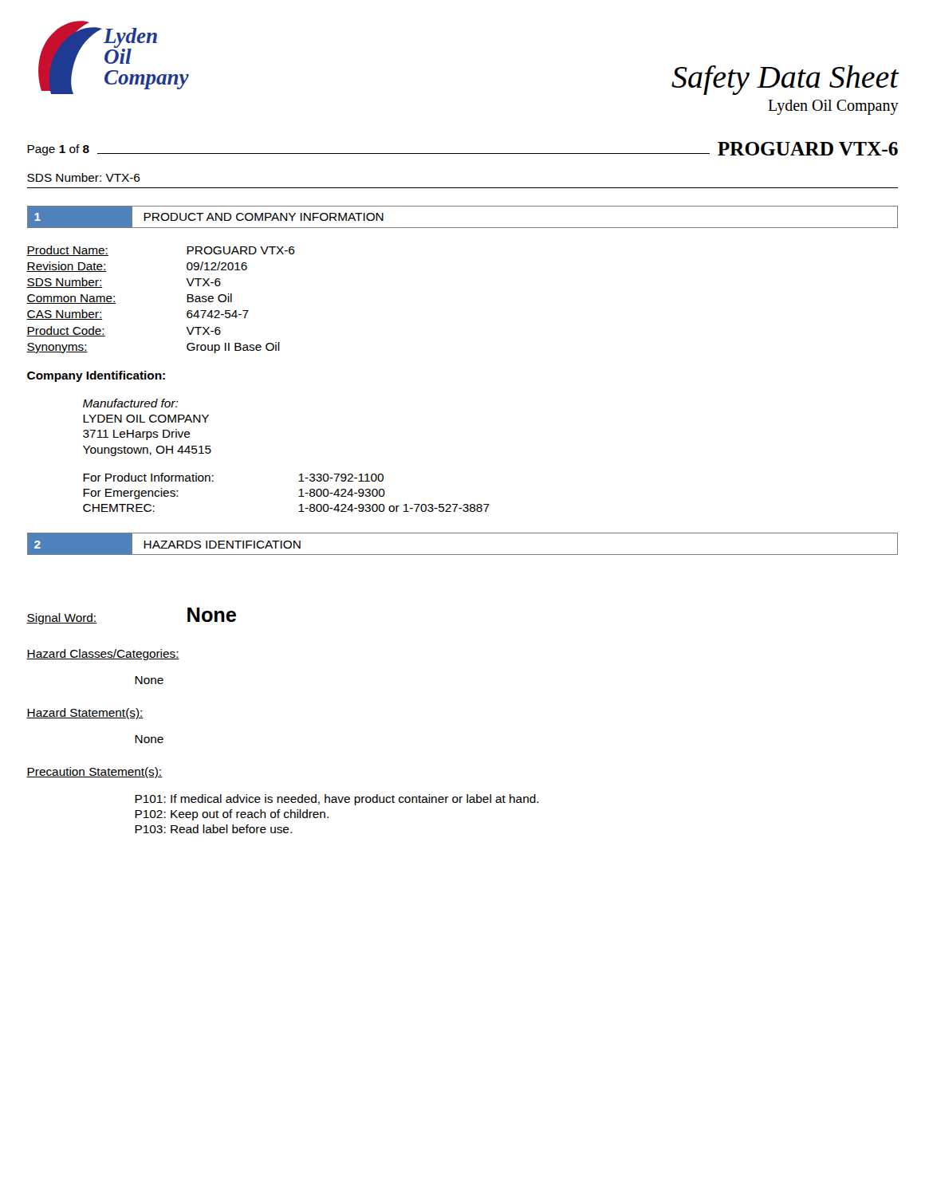Lyden Oil Company
Safety Data Sheet
Lyden Oil Company
Page 1 of 8
PROGUARD VTX-6
SDS Number: VTX-6
1
PRODUCT AND COMPANY INFORMATION
| Product Name: | PROGUARD VTX-6 |
| Revision Date: | 09/12/2016 |
| SDS Number: | VTX-6 |
| Common Name: | Base Oil |
| CAS Number: | 64742-54-7 |
| Product Code: | VTX-6 |
| Synonyms: | Group II Base Oil |
Company Identification:
Manufactured for:
LYDEN OIL COMPANY
3711 LeHarps Drive
Youngstown, OH 44515
| For Product Information: | 1-330-792-1100 |
| For Emergencies: | 1-800-424-9300 |
| CHEMTREC: | 1-800-424-9300 or 1-703-527-3887 |
2
HAZARDS IDENTIFICATION
Signal Word:
None
Hazard Classes/Categories:
None
Hazard Statement(s):
None
Precaution Statement(s):
P101: If medical advice is needed, have product container or label at hand.
P102: Keep out of reach of children.
P103: Read label before use.